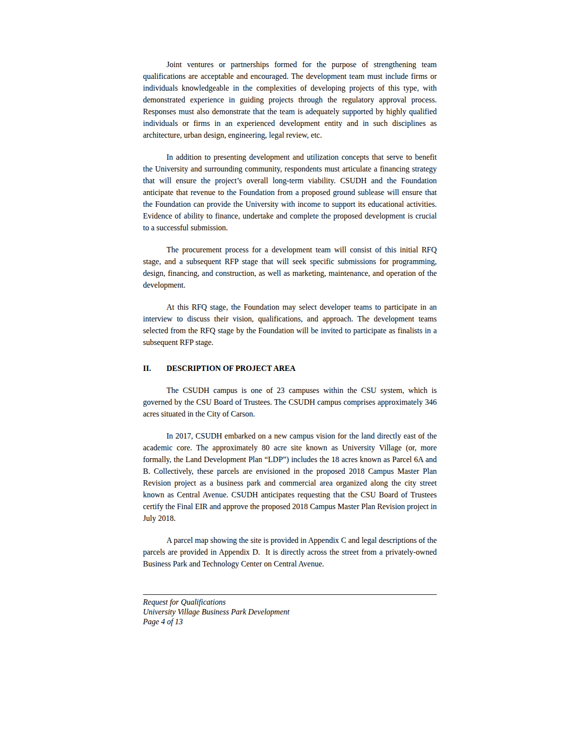Joint ventures or partnerships formed for the purpose of strengthening team qualifications are acceptable and encouraged. The development team must include firms or individuals knowledgeable in the complexities of developing projects of this type, with demonstrated experience in guiding projects through the regulatory approval process. Responses must also demonstrate that the team is adequately supported by highly qualified individuals or firms in an experienced development entity and in such disciplines as architecture, urban design, engineering, legal review, etc.
In addition to presenting development and utilization concepts that serve to benefit the University and surrounding community, respondents must articulate a financing strategy that will ensure the project’s overall long-term viability. CSUDH and the Foundation anticipate that revenue to the Foundation from a proposed ground sublease will ensure that the Foundation can provide the University with income to support its educational activities. Evidence of ability to finance, undertake and complete the proposed development is crucial to a successful submission.
The procurement process for a development team will consist of this initial RFQ stage, and a subsequent RFP stage that will seek specific submissions for programming, design, financing, and construction, as well as marketing, maintenance, and operation of the development.
At this RFQ stage, the Foundation may select developer teams to participate in an interview to discuss their vision, qualifications, and approach. The development teams selected from the RFQ stage by the Foundation will be invited to participate as finalists in a subsequent RFP stage.
II. DESCRIPTION OF PROJECT AREA
The CSUDH campus is one of 23 campuses within the CSU system, which is governed by the CSU Board of Trustees. The CSUDH campus comprises approximately 346 acres situated in the City of Carson.
In 2017, CSUDH embarked on a new campus vision for the land directly east of the academic core. The approximately 80 acre site known as University Village (or, more formally, the Land Development Plan “LDP”) includes the 18 acres known as Parcel 6A and B. Collectively, these parcels are envisioned in the proposed 2018 Campus Master Plan Revision project as a business park and commercial area organized along the city street known as Central Avenue. CSUDH anticipates requesting that the CSU Board of Trustees certify the Final EIR and approve the proposed 2018 Campus Master Plan Revision project in July 2018.
A parcel map showing the site is provided in Appendix C and legal descriptions of the parcels are provided in Appendix D. It is directly across the street from a privately-owned Business Park and Technology Center on Central Avenue.
Request for Qualifications
University Village Business Park Development
Page 4 of 13